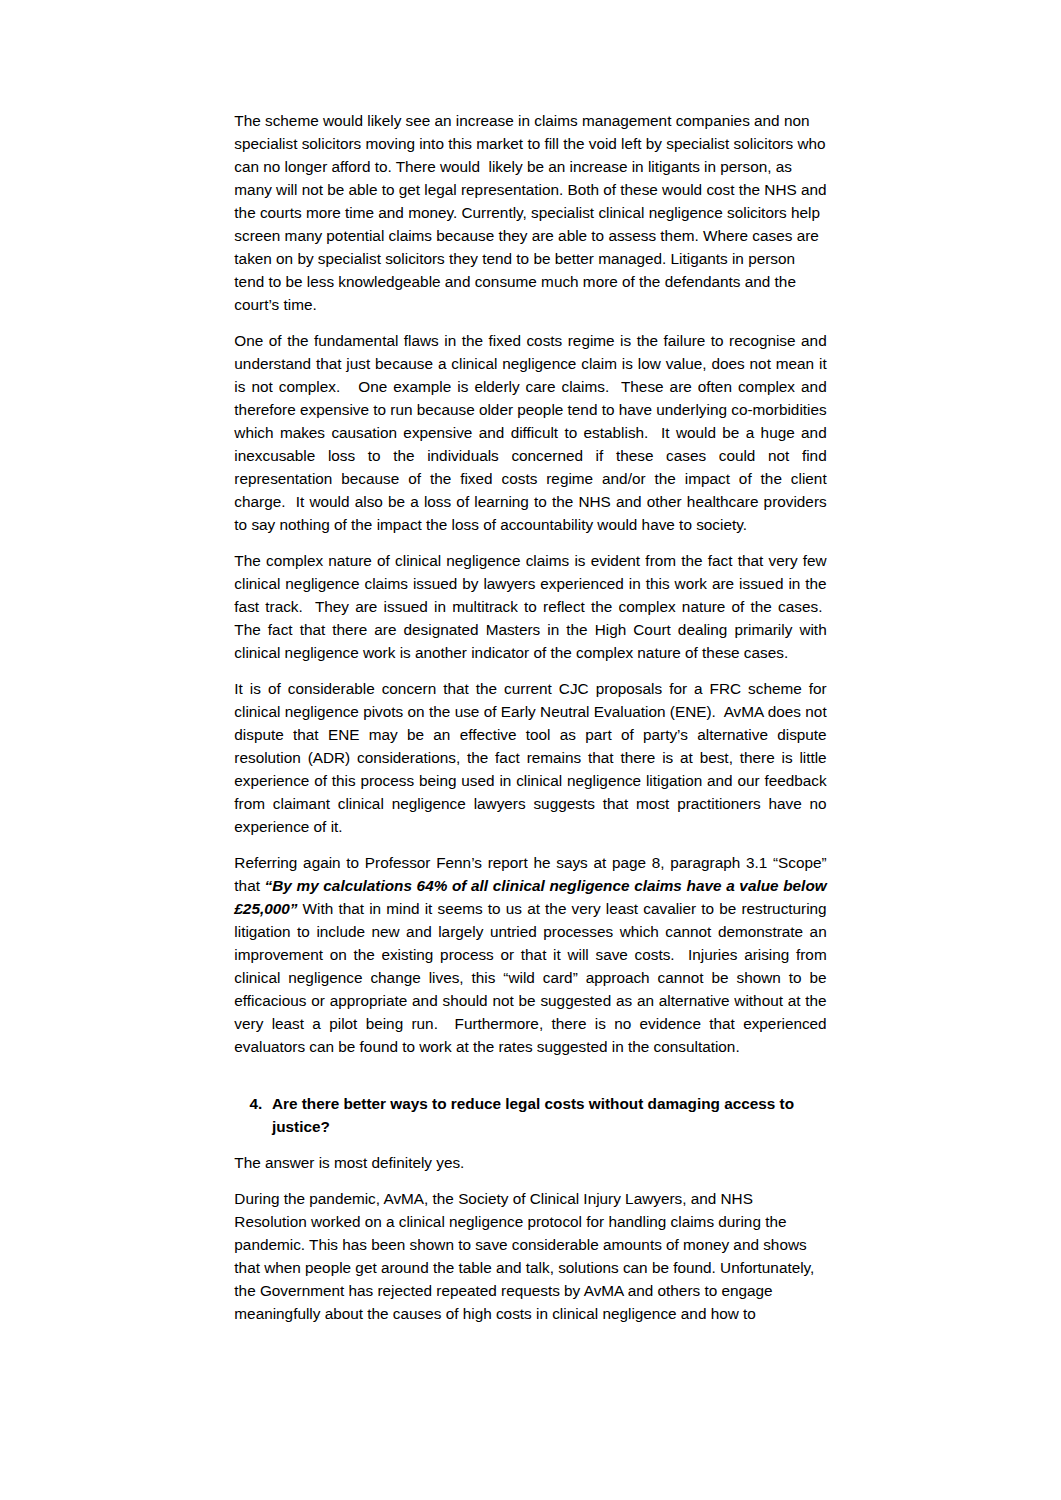The scheme would likely see an increase in claims management companies and non specialist solicitors moving into this market to fill the void left by specialist solicitors who can no longer afford to. There would likely be an increase in litigants in person, as many will not be able to get legal representation. Both of these would cost the NHS and the courts more time and money. Currently, specialist clinical negligence solicitors help screen many potential claims because they are able to assess them. Where cases are taken on by specialist solicitors they tend to be better managed. Litigants in person tend to be less knowledgeable and consume much more of the defendants and the court’s time.
One of the fundamental flaws in the fixed costs regime is the failure to recognise and understand that just because a clinical negligence claim is low value, does not mean it is not complex. One example is elderly care claims. These are often complex and therefore expensive to run because older people tend to have underlying co-morbidities which makes causation expensive and difficult to establish. It would be a huge and inexcusable loss to the individuals concerned if these cases could not find representation because of the fixed costs regime and/or the impact of the client charge. It would also be a loss of learning to the NHS and other healthcare providers to say nothing of the impact the loss of accountability would have to society.
The complex nature of clinical negligence claims is evident from the fact that very few clinical negligence claims issued by lawyers experienced in this work are issued in the fast track. They are issued in multitrack to reflect the complex nature of the cases. The fact that there are designated Masters in the High Court dealing primarily with clinical negligence work is another indicator of the complex nature of these cases.
It is of considerable concern that the current CJC proposals for a FRC scheme for clinical negligence pivots on the use of Early Neutral Evaluation (ENE). AvMA does not dispute that ENE may be an effective tool as part of party’s alternative dispute resolution (ADR) considerations, the fact remains that there is at best, there is little experience of this process being used in clinical negligence litigation and our feedback from claimant clinical negligence lawyers suggests that most practitioners have no experience of it.
Referring again to Professor Fenn’s report he says at page 8, paragraph 3.1 “Scope” that “By my calculations 64% of all clinical negligence claims have a value below £25,000” With that in mind it seems to us at the very least cavalier to be restructuring litigation to include new and largely untried processes which cannot demonstrate an improvement on the existing process or that it will save costs. Injuries arising from clinical negligence change lives, this “wild card” approach cannot be shown to be efficacious or appropriate and should not be suggested as an alternative without at the very least a pilot being run. Furthermore, there is no evidence that experienced evaluators can be found to work at the rates suggested in the consultation.
Are there better ways to reduce legal costs without damaging access to justice?
The answer is most definitely yes.
During the pandemic, AvMA, the Society of Clinical Injury Lawyers, and NHS Resolution worked on a clinical negligence protocol for handling claims during the pandemic. This has been shown to save considerable amounts of money and shows that when people get around the table and talk, solutions can be found. Unfortunately, the Government has rejected repeated requests by AvMA and others to engage meaningfully about the causes of high costs in clinical negligence and how to